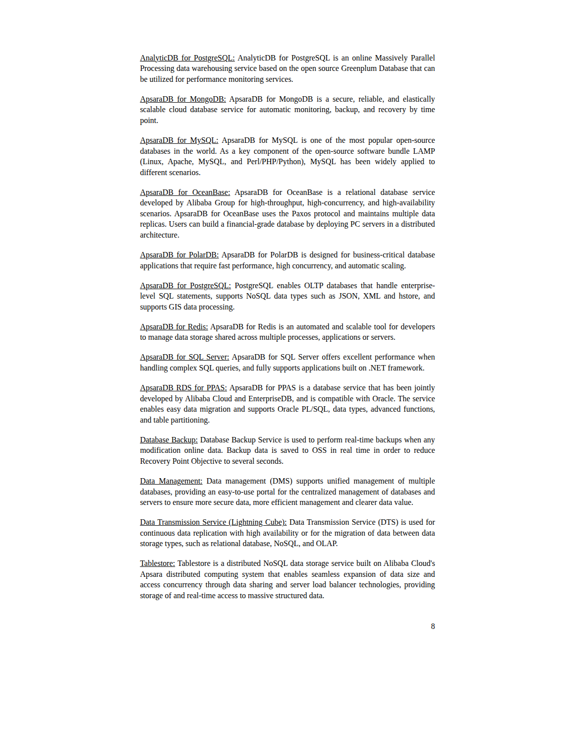AnalyticDB for PostgreSQL: AnalyticDB for PostgreSQL is an online Massively Parallel Processing data warehousing service based on the open source Greenplum Database that can be utilized for performance monitoring services.
ApsaraDB for MongoDB: ApsaraDB for MongoDB is a secure, reliable, and elastically scalable cloud database service for automatic monitoring, backup, and recovery by time point.
ApsaraDB for MySQL: ApsaraDB for MySQL is one of the most popular open-source databases in the world. As a key component of the open-source software bundle LAMP (Linux, Apache, MySQL, and Perl/PHP/Python), MySQL has been widely applied to different scenarios.
ApsaraDB for OceanBase: ApsaraDB for OceanBase is a relational database service developed by Alibaba Group for high-throughput, high-concurrency, and high-availability scenarios. ApsaraDB for OceanBase uses the Paxos protocol and maintains multiple data replicas. Users can build a financial-grade database by deploying PC servers in a distributed architecture.
ApsaraDB for PolarDB: ApsaraDB for PolarDB is designed for business-critical database applications that require fast performance, high concurrency, and automatic scaling.
ApsaraDB for PostgreSQL: PostgreSQL enables OLTP databases that handle enterprise-level SQL statements, supports NoSQL data types such as JSON, XML and hstore, and supports GIS data processing.
ApsaraDB for Redis: ApsaraDB for Redis is an automated and scalable tool for developers to manage data storage shared across multiple processes, applications or servers.
ApsaraDB for SQL Server: ApsaraDB for SQL Server offers excellent performance when handling complex SQL queries, and fully supports applications built on .NET framework.
ApsaraDB RDS for PPAS: ApsaraDB for PPAS is a database service that has been jointly developed by Alibaba Cloud and EnterpriseDB, and is compatible with Oracle. The service enables easy data migration and supports Oracle PL/SQL, data types, advanced functions, and table partitioning.
Database Backup: Database Backup Service is used to perform real-time backups when any modification online data. Backup data is saved to OSS in real time in order to reduce Recovery Point Objective to several seconds.
Data Management: Data management (DMS) supports unified management of multiple databases, providing an easy-to-use portal for the centralized management of databases and servers to ensure more secure data, more efficient management and clearer data value.
Data Transmission Service (Lightning Cube): Data Transmission Service (DTS) is used for continuous data replication with high availability or for the migration of data between data storage types, such as relational database, NoSQL, and OLAP.
Tablestore: Tablestore is a distributed NoSQL data storage service built on Alibaba Cloud's Apsara distributed computing system that enables seamless expansion of data size and access concurrency through data sharing and server load balancer technologies, providing storage of and real-time access to massive structured data.
8